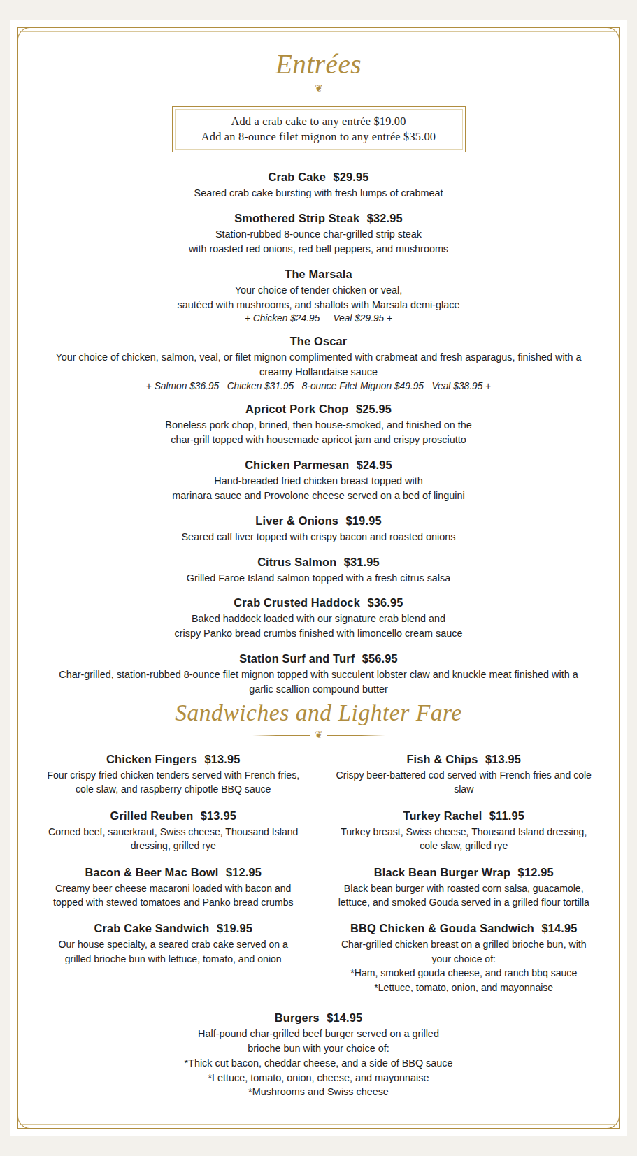Entrées
Add a crab cake to any entrée $19.00
Add an 8-ounce filet mignon to any entrée $35.00
Crab Cake $29.95
Seared crab cake bursting with fresh lumps of crabmeat
Smothered Strip Steak $32.95
Station-rubbed 8-ounce char-grilled strip steak
with roasted red onions, red bell peppers, and mushrooms
The Marsala
Your choice of tender chicken or veal,
sautéed with mushrooms, and shallots with Marsala demi-glace
+ Chicken $24.95 Veal $29.95 +
The Oscar
Your choice of chicken, salmon, veal, or filet mignon complimented with crabmeat and fresh asparagus, finished with a creamy Hollandaise sauce
+ Salmon $36.95 Chicken $31.95 8-ounce Filet Mignon $49.95 Veal $38.95 +
Apricot Pork Chop $25.95
Boneless pork chop, brined, then house-smoked, and finished on the
char-grill topped with housemade apricot jam and crispy prosciutto
Chicken Parmesan $24.95
Hand-breaded fried chicken breast topped with
marinara sauce and Provolone cheese served on a bed of linguini
Liver & Onions $19.95
Seared calf liver topped with crispy bacon and roasted onions
Citrus Salmon $31.95
Grilled Faroe Island salmon topped with a fresh citrus salsa
Crab Crusted Haddock $36.95
Baked haddock loaded with our signature crab blend and
crispy Panko bread crumbs finished with limoncello cream sauce
Station Surf and Turf $56.95
Char-grilled, station-rubbed 8-ounce filet mignon topped with succulent lobster claw and knuckle meat finished with a garlic scallion compound butter
Sandwiches and Lighter Fare
Chicken Fingers $13.95
Four crispy fried chicken tenders served with French fries, cole slaw, and raspberry chipotle BBQ sauce
Grilled Reuben $13.95
Corned beef, sauerkraut, Swiss cheese, Thousand Island dressing, grilled rye
Bacon & Beer Mac Bowl $12.95
Creamy beer cheese macaroni loaded with bacon and topped with stewed tomatoes and Panko bread crumbs
Crab Cake Sandwich $19.95
Our house specialty, a seared crab cake served on a grilled brioche bun with lettuce, tomato, and onion
Fish & Chips $13.95
Crispy beer-battered cod served with French fries and cole slaw
Turkey Rachel $11.95
Turkey breast, Swiss cheese, Thousand Island dressing, cole slaw, grilled rye
Black Bean Burger Wrap $12.95
Black bean burger with roasted corn salsa, guacamole, lettuce, and smoked Gouda served in a grilled flour tortilla
BBQ Chicken & Gouda Sandwich $14.95
Char-grilled chicken breast on a grilled brioche bun, with your choice of:
*Ham, smoked gouda cheese, and ranch bbq sauce *Lettuce, tomato, onion, and mayonnaise
Burgers $14.95
Half-pound char-grilled beef burger served on a grilled
brioche bun with your choice of:
*Thick cut bacon, cheddar cheese, and a side of BBQ sauce *Lettuce, tomato, onion, cheese, and mayonnaise *Mushrooms and Swiss cheese